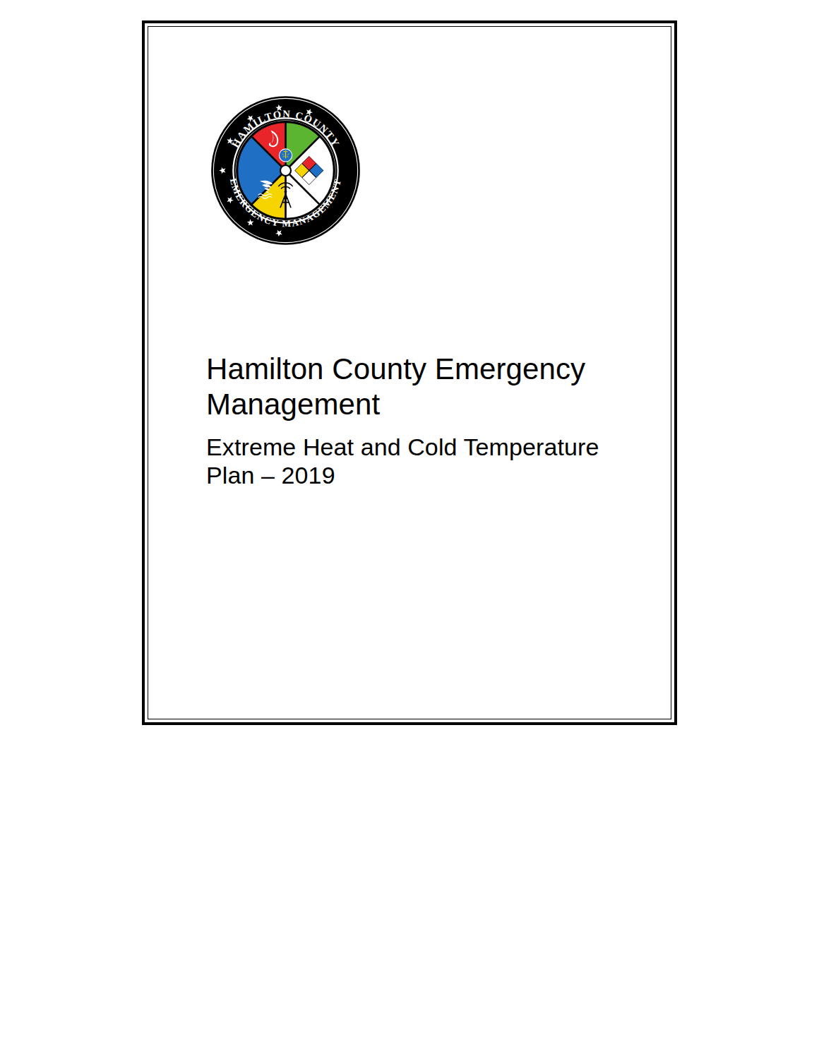HAMILTON COUNTY EMERGENCY MANAGEMENT
Hamilton County Emergency Management
Extreme Heat and Cold Temperature Plan – 2019